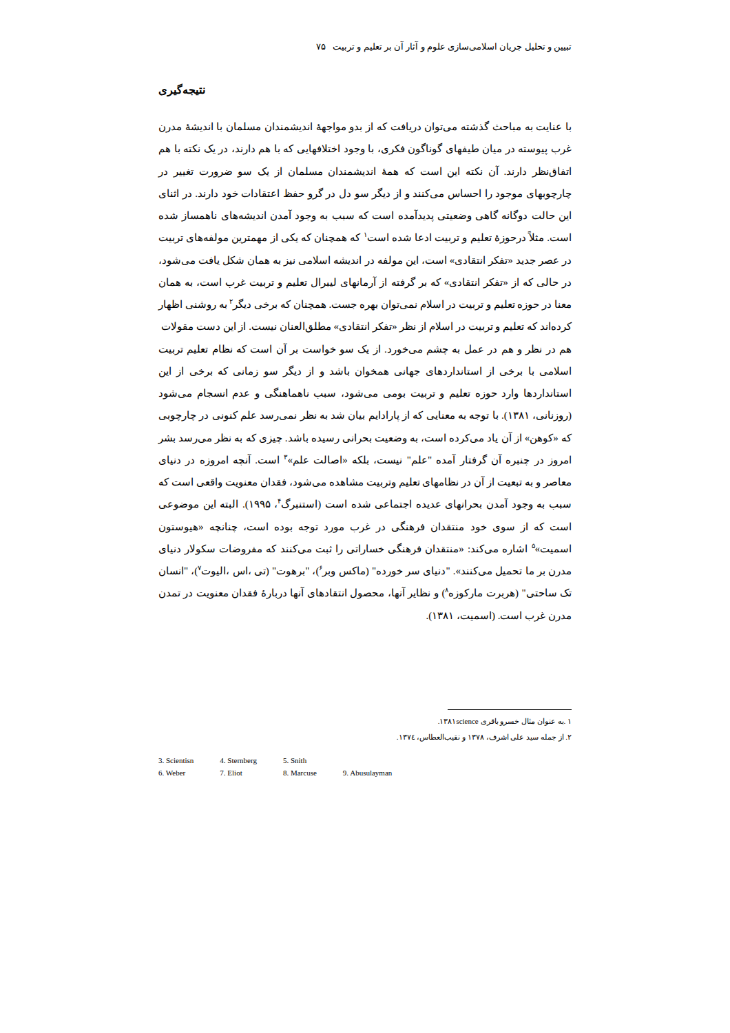تبیین و تحلیل جریان اسلامی‌سازی علوم و آثار آن بر تعلیم و تربیت ۷۵
نتیجه‌گیری
با عنایت به مباحث گذشته می‌توان دریافت که از بدو مواجههٔ اندیشمندان مسلمان با اندیشهٔ مدرن غرب پیوسته در میان طیفهای گوناگون فکری، با وجود اختلافهایی که با هم دارند، در یک نکته با هم اتفاق‌نظر دارند. آن نکته این است که همهٔ اندیشمندان مسلمان از یک سو ضرورت تغییر در چارچوبهای موجود را احساس می‌کنند و از دیگر سو دل در گرو حفظ اعتقادات خود دارند. در اثنای این حالت دوگانه گاهی وضعیتی پدیدآمده است که سبب به وجود آمدن اندیشه‌های ناهمساز شده است. مثلاً درحوزهٔ تعلیم و تربیت ادعا شده است۱ که همچنان که یکی از مهمترین مولفه‌های تربیت در عصر جدید «تفکر انتقادی» است، این مولفه در اندیشه اسلامی نیز به همان شکل یافت می‌شود، در حالی که از «تفکر انتقادی» که بر گرفته از آرمانهای لیبرال تعلیم و تربیت غرب است، به همان معنا در حوزه تعلیم و تربیت در اسلام نمی‌توان بهره جست. همچنان که برخی دیگر۲ به روشنی اظهار کرده‌اند که تعلیم و تربیت در اسلام از نظر «تفکر انتقادی» مطلق‌العنان نیست. از این دست مقولات هم در نظر و هم در عمل به چشم می‌خورد. از یک سو خواست بر آن است که نظام تعلیم تربیت اسلامی با برخی از استانداردهای جهانی همخوان باشد و از دیگر سو زمانی که برخی از این استانداردها وارد حوزه تعلیم و تربیت بومی می‌شود، سبب ناهماهنگی و عدم انسجام می‌شود (روزنانی، ۱۳۸۱). با توجه به معنایی که از پارادایم بیان شد به نظر نمی‌رسد علم کنونی در چارچوبی که «کوهن» از آن یاد می‌کرده است، به وضعیت بحرانی رسیده باشد. چیزی که به نظر می‌رسد بشر امروز در چنبره آن گرفتار آمده "علم" نیست، بلکه «اصالت علم»۳ است. آنچه امروزه در دنیای معاصر و به تبعیت از آن در نظامهای تعلیم وتربیت مشاهده می‌شود، فقدان معنویت واقعی است که سبب به وجود آمدن بحرانهای عدیده اجتماعی شده است (استنبرگ۴، ۱۹۹۵). البته این موضوعی است که از سوی خود منتقدان فرهنگی در غرب مورد توجه بوده است، چنانچه «هیوستون اسمیت»۵ اشاره می‌کند: «منتقدان فرهنگی خساراتی را ثبت می‌کنند که مفروضات سکولار دنیای مدرن بر ما تحمیل می‌کنند». "دنیای سر خورده" (ماکس وبر۶)، "برهوت" (تی ،اس ،الیوت۷)، "انسان تک ساحتی" (هربرت مارکوزه۸) و نظایر آنها، محصول انتقادهای آنها دربارهٔ فقدان معنویت در تمدن مدرن غرب است. (اسمیت، ۱۳۸۱).
۱ .به عنوان مثال خسرو باقری ۱۳۸۱science.
۲. از جمله سید علی اشرف، ۱۳۷۸ و نقیب‌العطاس، ۱۳۷٤.
| 3. Scientisn | 4. Sternberg | 5. Snith | |
| 6. Weber | 7. Eliot | 8. Marcuse | 9. Abusulayman |